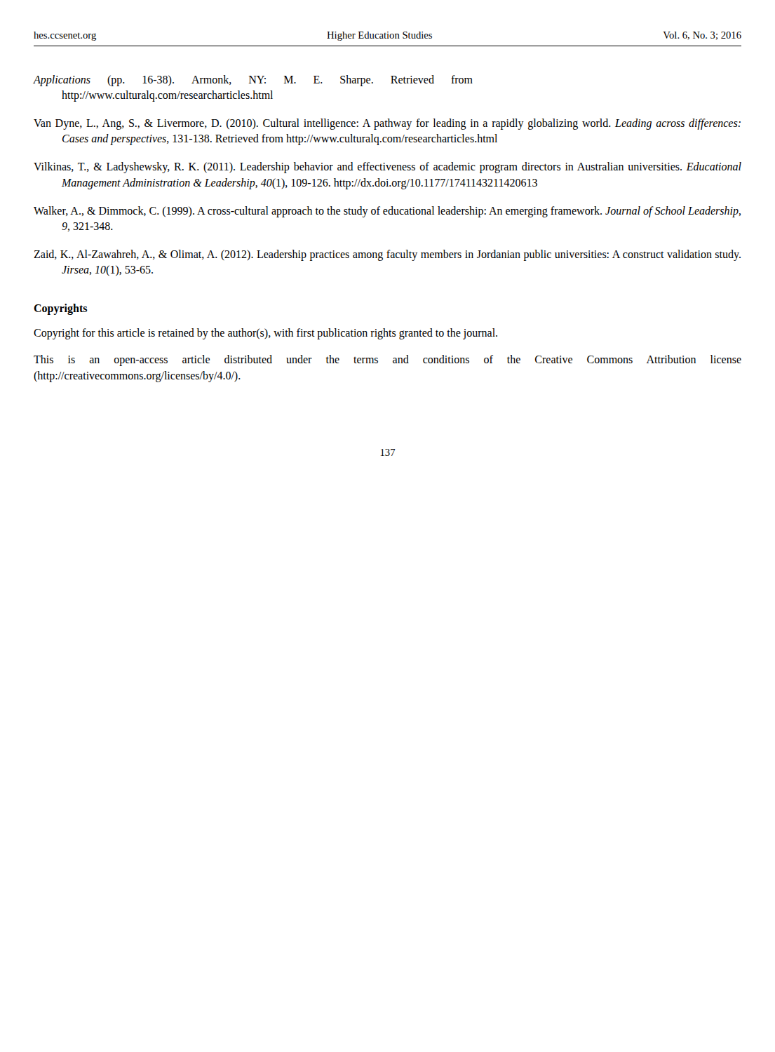hes.ccsenet.org Higher Education Studies Vol. 6, No. 3; 2016
Applications (pp. 16-38). Armonk, NY: M. E. Sharpe. Retrieved from
http://www.culturalq.com/researcharticles.html
Van Dyne, L., Ang, S., & Livermore, D. (2010). Cultural intelligence: A pathway for leading in a rapidly globalizing world. Leading across differences: Cases and perspectives, 131-138. Retrieved from http://www.culturalq.com/researcharticles.html
Vilkinas, T., & Ladyshewsky, R. K. (2011). Leadership behavior and effectiveness of academic program directors in Australian universities. Educational Management Administration & Leadership, 40(1), 109-126. http://dx.doi.org/10.1177/1741143211420613
Walker, A., & Dimmock, C. (1999). A cross-cultural approach to the study of educational leadership: An emerging framework. Journal of School Leadership, 9, 321-348.
Zaid, K., Al-Zawahreh, A., & Olimat, A. (2012). Leadership practices among faculty members in Jordanian public universities: A construct validation study. Jirsea, 10(1), 53-65.
Copyrights
Copyright for this article is retained by the author(s), with first publication rights granted to the journal.
This is an open-access article distributed under the terms and conditions of the Creative Commons Attribution license (http://creativecommons.org/licenses/by/4.0/).
137